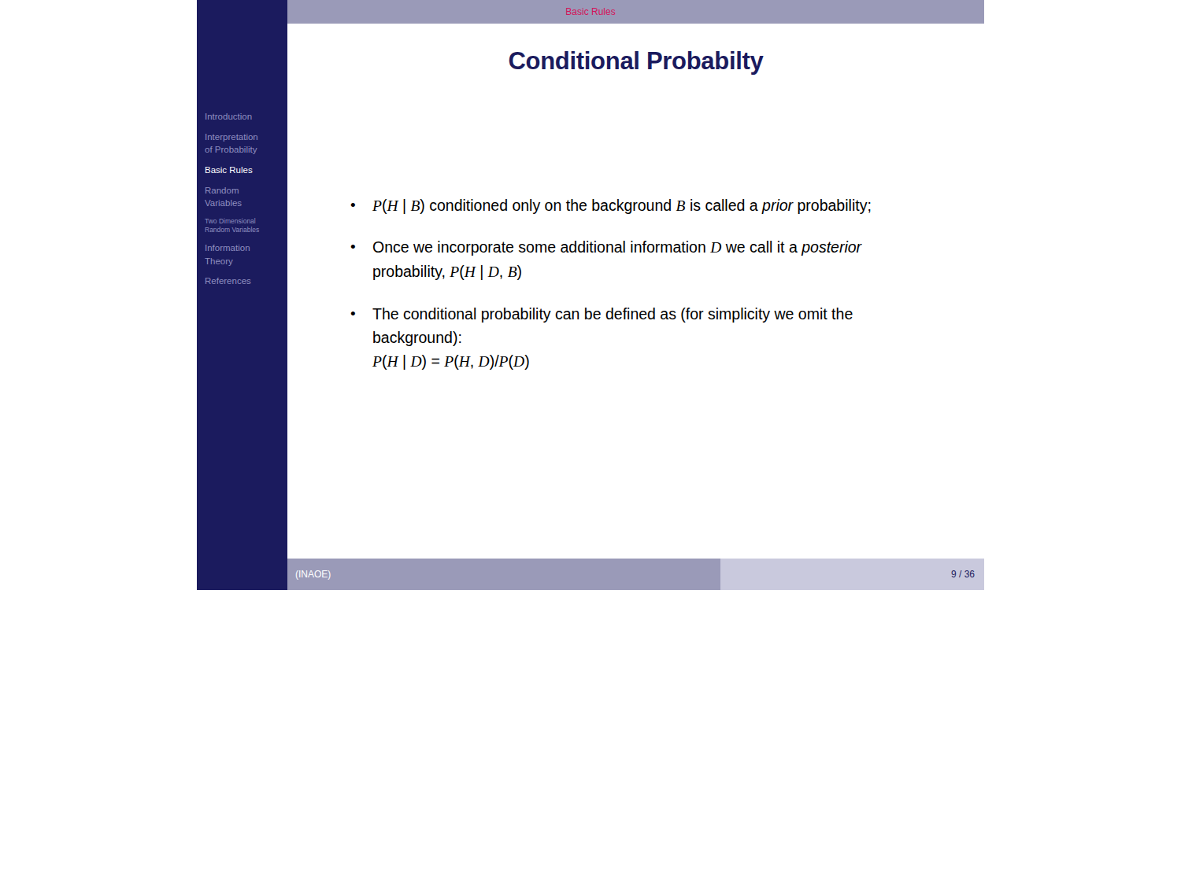Basic Rules
Introduction
Interpretation
of Probability
Basic Rules
Random
Variables
Two Dimensional
Random Variables
Information
Theory
References
Conditional Probabilty
P(H | B) conditioned only on the background B is called a prior probability;
Once we incorporate some additional information D we call it a posterior probability, P(H | D, B)
The conditional probability can be defined as (for simplicity we omit the background):
P(H | D) = P(H, D)/P(D)
(INAOE)
9 / 36